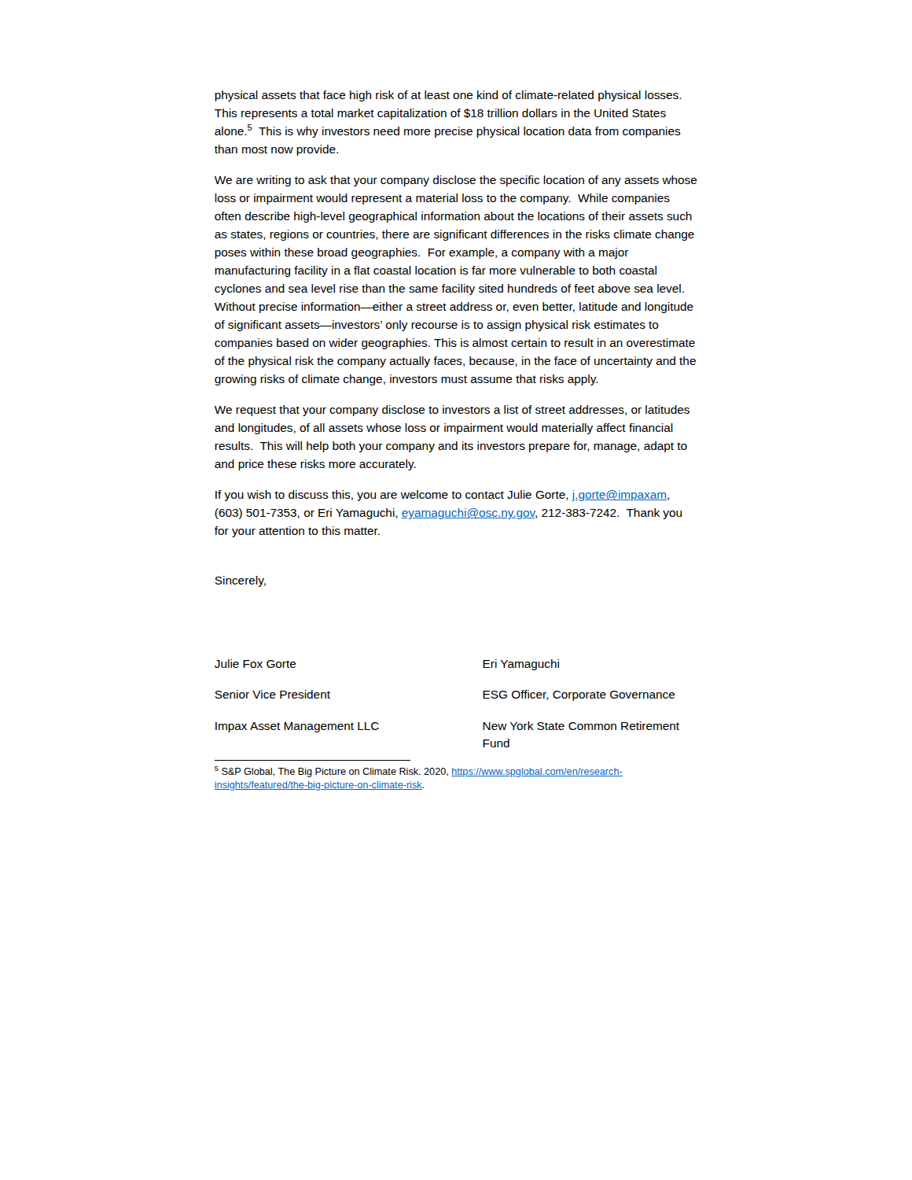physical assets that face high risk of at least one kind of climate-related physical losses. This represents a total market capitalization of $18 trillion dollars in the United States alone.5 This is why investors need more precise physical location data from companies than most now provide.
We are writing to ask that your company disclose the specific location of any assets whose loss or impairment would represent a material loss to the company. While companies often describe high-level geographical information about the locations of their assets such as states, regions or countries, there are significant differences in the risks climate change poses within these broad geographies. For example, a company with a major manufacturing facility in a flat coastal location is far more vulnerable to both coastal cyclones and sea level rise than the same facility sited hundreds of feet above sea level. Without precise information—either a street address or, even better, latitude and longitude of significant assets—investors’ only recourse is to assign physical risk estimates to companies based on wider geographies. This is almost certain to result in an overestimate of the physical risk the company actually faces, because, in the face of uncertainty and the growing risks of climate change, investors must assume that risks apply.
We request that your company disclose to investors a list of street addresses, or latitudes and longitudes, of all assets whose loss or impairment would materially affect financial results. This will help both your company and its investors prepare for, manage, adapt to and price these risks more accurately.
If you wish to discuss this, you are welcome to contact Julie Gorte, j.gorte@impaxam, (603) 501-7353, or Eri Yamaguchi, eyamaguchi@osc.ny.gov, 212-383-7242. Thank you for your attention to this matter.
Sincerely,
| Julie Fox Gorte | Eri Yamaguchi |
| Senior Vice President | ESG Officer, Corporate Governance |
| Impax Asset Management LLC | New York State Common Retirement Fund |
5 S&P Global, The Big Picture on Climate Risk. 2020, https://www.spglobal.com/en/research-insights/featured/the-big-picture-on-climate-risk.